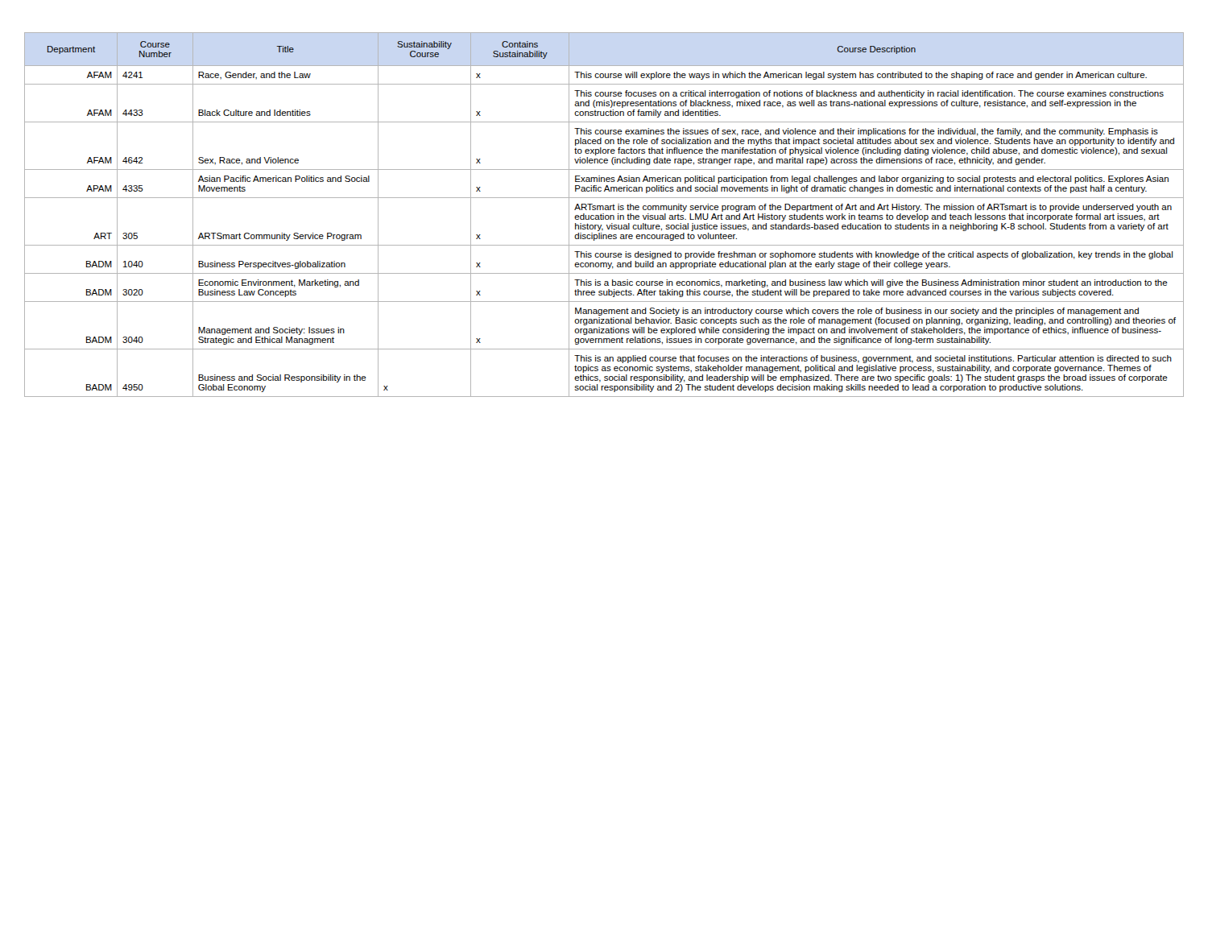| Department | Course Number | Title | Sustainability Course | Contains Sustainability | Course Description |
| --- | --- | --- | --- | --- | --- |
| AFAM | 4241 | Race, Gender, and the Law | | x | This course will explore the ways in which the American legal system has contributed to the shaping of race and gender in American culture. |
| AFAM | 4433 | Black Culture and Identities | | x | This course focuses on a critical interrogation of notions of blackness and authenticity in racial identification. The course examines constructions and (mis)representations of blackness, mixed race, as well as trans-national expressions of culture, resistance, and self-expression in the construction of family and identities. |
| AFAM | 4642 | Sex, Race, and Violence | | x | This course examines the issues of sex, race, and violence and their implications for the individual, the family, and the community. Emphasis is placed on the role of socialization and the myths that impact societal attitudes about sex and violence. Students have an opportunity to identify and to explore factors that influence the manifestation of physical violence (including dating violence, child abuse, and domestic violence), and sexual violence (including date rape, stranger rape, and marital rape) across the dimensions of race, ethnicity, and gender. |
| APAM | 4335 | Asian Pacific American Politics and Social Movements | | x | Examines Asian American political participation from legal challenges and labor organizing to social protests and electoral politics. Explores Asian Pacific American politics and social movements in light of dramatic changes in domestic and international contexts of the past half a century. |
| ART | 305 | ARTSmart Community Service Program | | x | ARTsmart is the community service program of the Department of Art and Art History. The mission of ARTsmart is to provide underserved youth an education in the visual arts. LMU Art and Art History students work in teams to develop and teach lessons that incorporate formal art issues, art history, visual culture, social justice issues, and standards-based education to students in a neighboring K-8 school. Students from a variety of art disciplines are encouraged to volunteer. |
| BADM | 1040 | Business Perspecitves-globalization | | x | This course is designed to provide freshman or sophomore students with knowledge of the critical aspects of globalization, key trends in the global economy, and build an appropriate educational plan at the early stage of their college years. |
| BADM | 3020 | Economic Environment, Marketing, and Business Law Concepts | | x | This is a basic course in economics, marketing, and business law which will give the Business Administration minor student an introduction to the three subjects. After taking this course, the student will be prepared to take more advanced courses in the various subjects covered. |
| BADM | 3040 | Management and Society: Issues in Strategic and Ethical Managment | | x | Management and Society is an introductory course which covers the role of business in our society and the principles of management and organizational behavior. Basic concepts such as the role of management (focused on planning, organizing, leading, and controlling) and theories of organizations will be explored while considering the impact on and involvement of stakeholders, the importance of ethics, influence of business-government relations, issues in corporate governance, and the significance of long-term sustainability. |
| BADM | 4950 | Business and Social Responsibility in the Global Economy | x | | This is an applied course that focuses on the interactions of business, government, and societal institutions. Particular attention is directed to such topics as economic systems, stakeholder management, political and legislative process, sustainability, and corporate governance. Themes of ethics, social responsibility, and leadership will be emphasized. There are two specific goals: 1) The student grasps the broad issues of corporate social responsibility and 2) The student develops decision making skills needed to lead a corporation to productive solutions. |